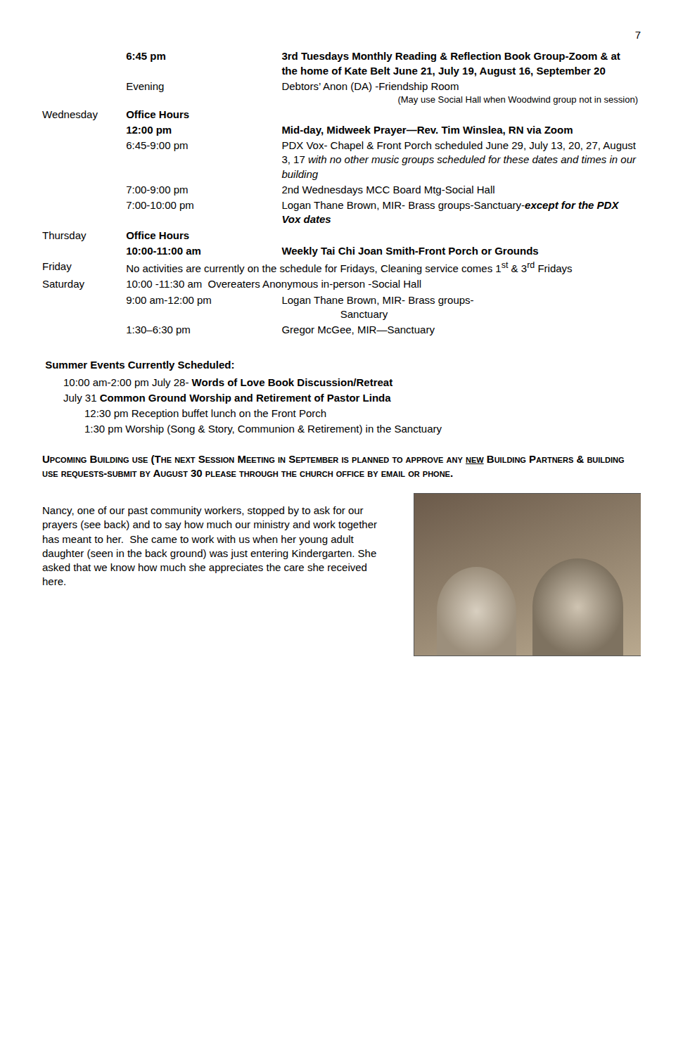7
| | 6:45 pm | 3rd Tuesdays Monthly Reading & Reflection Book Group-Zoom & at the home of Kate Belt June 21, July 19, August 16, September 20 |
| | Evening | Debtors’ Anon (DA) -Friendship Room (May use Social Hall when Woodwind group not in session) |
| Wednesday | Office Hours | |
| | 12:00 pm | Mid-day, Midweek Prayer—Rev. Tim Winslea, RN via Zoom |
| | 6:45-9:00 pm | PDX Vox- Chapel & Front Porch scheduled June 29, July 13, 20, 27, August 3, 17 with no other music groups scheduled for these dates and times in our building |
| | 7:00-9:00 pm | 2nd Wednesdays MCC Board Mtg-Social Hall |
| | 7:00-10:00 pm | Logan Thane Brown, MIR- Brass groups-Sanctuary- except for the PDX Vox dates |
| Thursday | Office Hours | |
| | 10:00-11:00 am | Weekly Tai Chi Joan Smith-Front Porch or Grounds |
| Friday | No activities are currently on the schedule for Fridays, Cleaning service comes 1 st & 3 rd Fridays |
| Saturday | 10:00 -11:30 am Overeaters Anonymous in-person -Social Hall |
| | 9:00 am-12:00 pm | Logan Thane Brown, MIR- Brass groups- Sanctuary |
| | 1:30–6:30 pm | Gregor McGee, MIR—Sanctuary |
Summer Events Currently Scheduled:
10:00 am-2:00 pm July 28- Words of Love Book Discussion/Retreat
July 31 Common Ground Worship and Retirement of Pastor Linda
12:30 pm Reception buffet lunch on the Front Porch
1:30 pm Worship (Song & Story, Communion & Retirement) in the Sanctuary
Upcoming Building use (The next Session Meeting in September is planned to approve any new Building Partners & building use requests-submit by August 30 please through the church office by email or phone.
Nancy, one of our past community workers, stopped by to ask for our prayers (see back) and to say how much our ministry and work together has meant to her. She came to work with us when her young adult daughter (seen in the back ground) was just entering Kindergarten. She asked that we know how much she appreciates the care she received here.